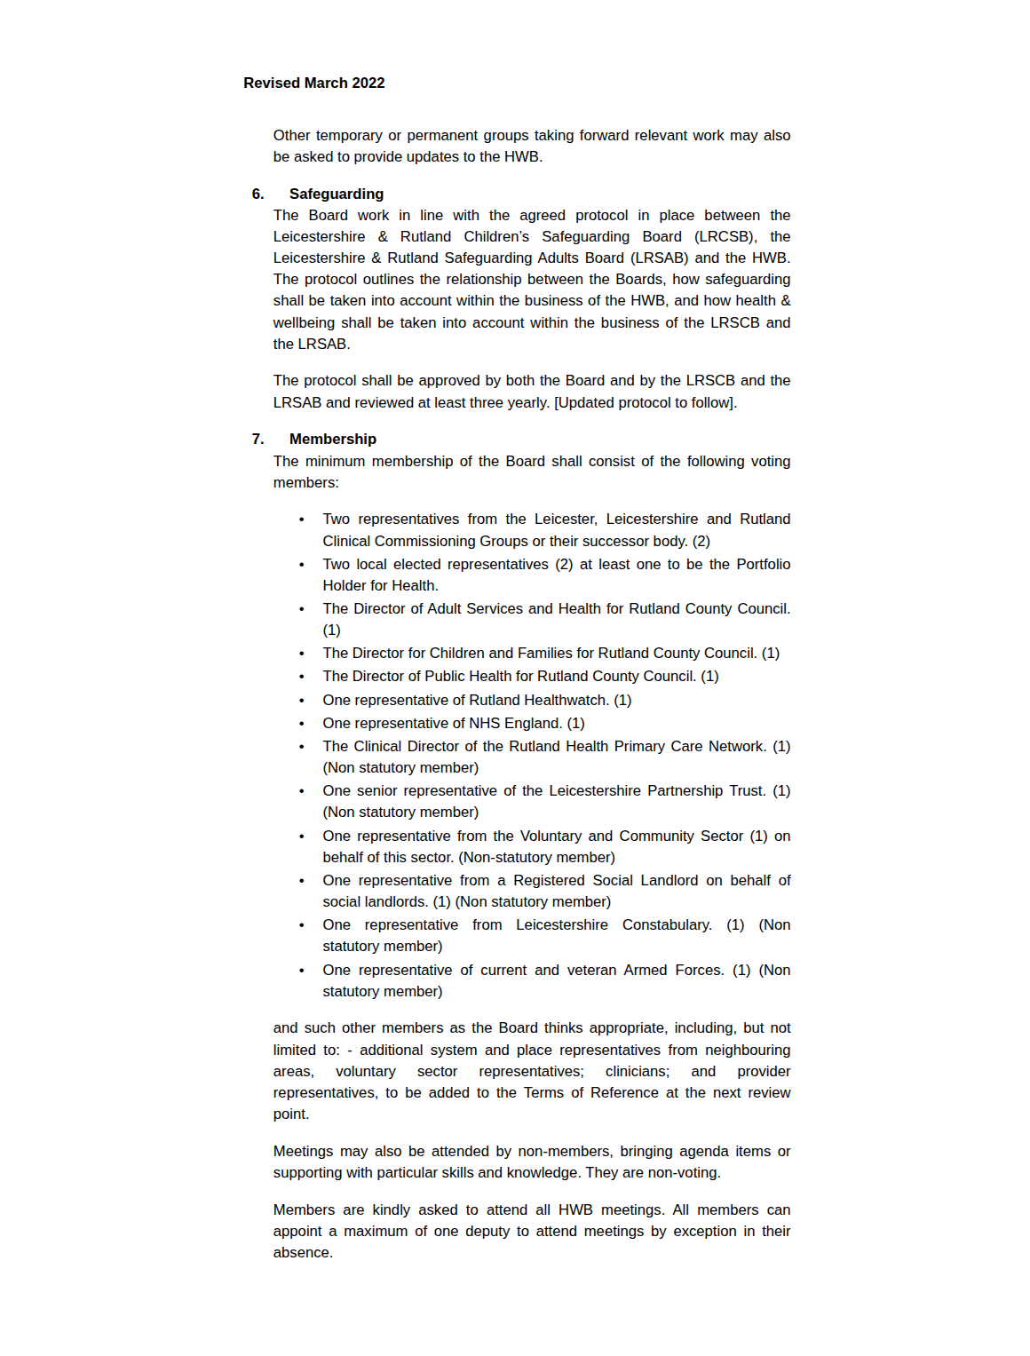Revised March 2022
Other temporary or permanent groups taking forward relevant work may also be asked to provide updates to the HWB.
6. Safeguarding
The Board work in line with the agreed protocol in place between the Leicestershire & Rutland Children’s Safeguarding Board (LRCSB), the Leicestershire & Rutland Safeguarding Adults Board (LRSAB) and the HWB. The protocol outlines the relationship between the Boards, how safeguarding shall be taken into account within the business of the HWB, and how health & wellbeing shall be taken into account within the business of the LRSCB and the LRSAB.
The protocol shall be approved by both the Board and by the LRSCB and the LRSAB and reviewed at least three yearly. [Updated protocol to follow].
7. Membership
The minimum membership of the Board shall consist of the following voting members:
Two representatives from the Leicester, Leicestershire and Rutland Clinical Commissioning Groups or their successor body. (2)
Two local elected representatives (2) at least one to be the Portfolio Holder for Health.
The Director of Adult Services and Health for Rutland County Council. (1)
The Director for Children and Families for Rutland County Council. (1)
The Director of Public Health for Rutland County Council. (1)
One representative of Rutland Healthwatch. (1)
One representative of NHS England. (1)
The Clinical Director of the Rutland Health Primary Care Network. (1) (Non statutory member)
One senior representative of the Leicestershire Partnership Trust. (1) (Non statutory member)
One representative from the Voluntary and Community Sector (1) on behalf of this sector. (Non-statutory member)
One representative from a Registered Social Landlord on behalf of social landlords. (1) (Non statutory member)
One representative from Leicestershire Constabulary. (1) (Non statutory member)
One representative of current and veteran Armed Forces. (1) (Non statutory member)
and such other members as the Board thinks appropriate, including, but not limited to: - additional system and place representatives from neighbouring areas, voluntary sector representatives; clinicians; and provider representatives, to be added to the Terms of Reference at the next review point.
Meetings may also be attended by non-members, bringing agenda items or supporting with particular skills and knowledge. They are non-voting.
Members are kindly asked to attend all HWB meetings. All members can appoint a maximum of one deputy to attend meetings by exception in their absence.